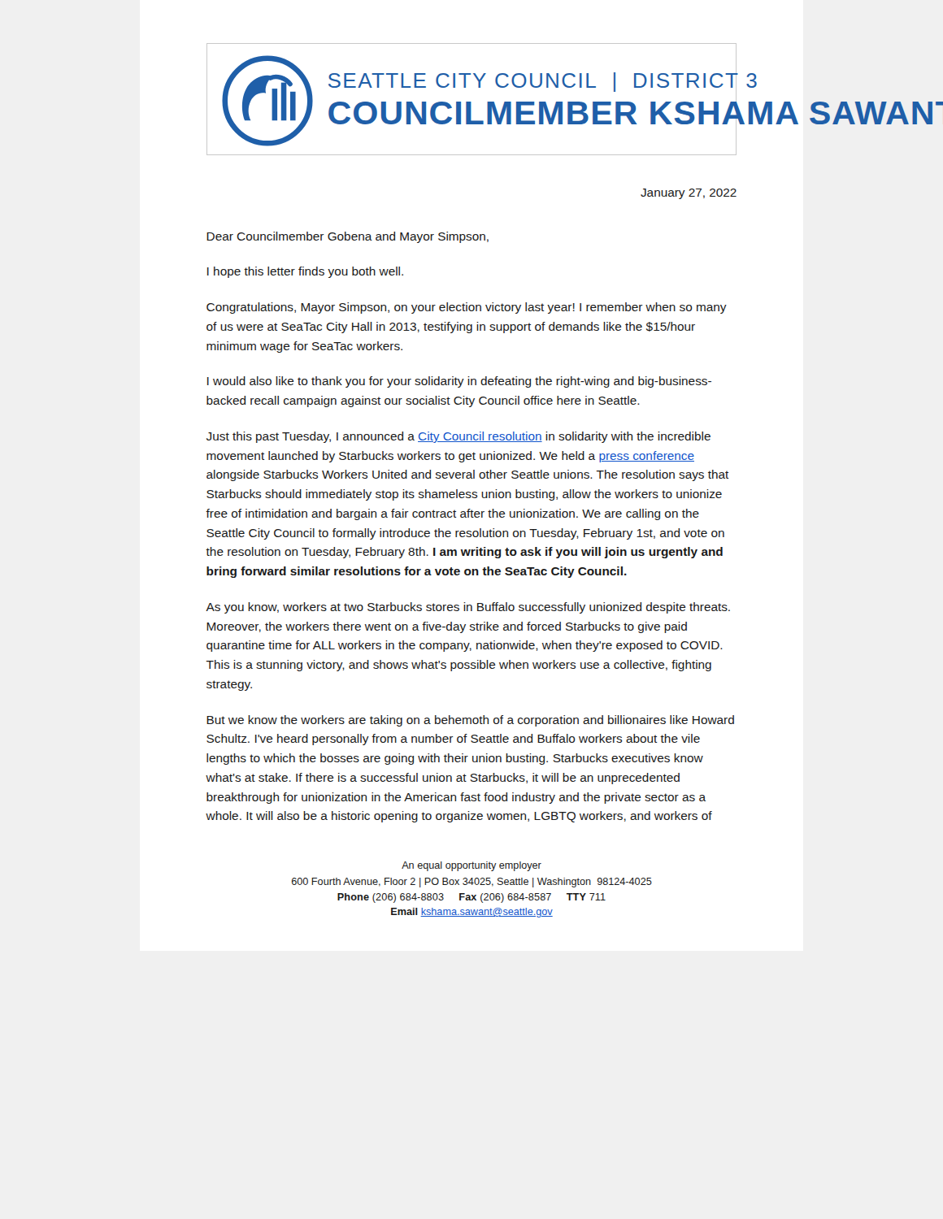SEATTLE CITY COUNCIL | DISTRICT 3
COUNCILMEMBER KSHAMA SAWANT
January 27, 2022
Dear Councilmember Gobena and Mayor Simpson,
I hope this letter finds you both well.
Congratulations, Mayor Simpson, on your election victory last year! I remember when so many of us were at SeaTac City Hall in 2013, testifying in support of demands like the $15/hour minimum wage for SeaTac workers.
I would also like to thank you for your solidarity in defeating the right-wing and big-business-backed recall campaign against our socialist City Council office here in Seattle.
Just this past Tuesday, I announced a City Council resolution in solidarity with the incredible movement launched by Starbucks workers to get unionized. We held a press conference alongside Starbucks Workers United and several other Seattle unions. The resolution says that Starbucks should immediately stop its shameless union busting, allow the workers to unionize free of intimidation and bargain a fair contract after the unionization. We are calling on the Seattle City Council to formally introduce the resolution on Tuesday, February 1st, and vote on the resolution on Tuesday, February 8th. I am writing to ask if you will join us urgently and bring forward similar resolutions for a vote on the SeaTac City Council.
As you know, workers at two Starbucks stores in Buffalo successfully unionized despite threats. Moreover, the workers there went on a five-day strike and forced Starbucks to give paid quarantine time for ALL workers in the company, nationwide, when they're exposed to COVID. This is a stunning victory, and shows what's possible when workers use a collective, fighting strategy.
But we know the workers are taking on a behemoth of a corporation and billionaires like Howard Schultz. I've heard personally from a number of Seattle and Buffalo workers about the vile lengths to which the bosses are going with their union busting. Starbucks executives know what's at stake. If there is a successful union at Starbucks, it will be an unprecedented breakthrough for unionization in the American fast food industry and the private sector as a whole. It will also be a historic opening to organize women, LGBTQ workers, and workers of
An equal opportunity employer
600 Fourth Avenue, Floor 2 | PO Box 34025, Seattle | Washington 98124-4025
Phone (206) 684-8803 Fax (206) 684-8587 TTY 711
Email kshama.sawant@seattle.gov